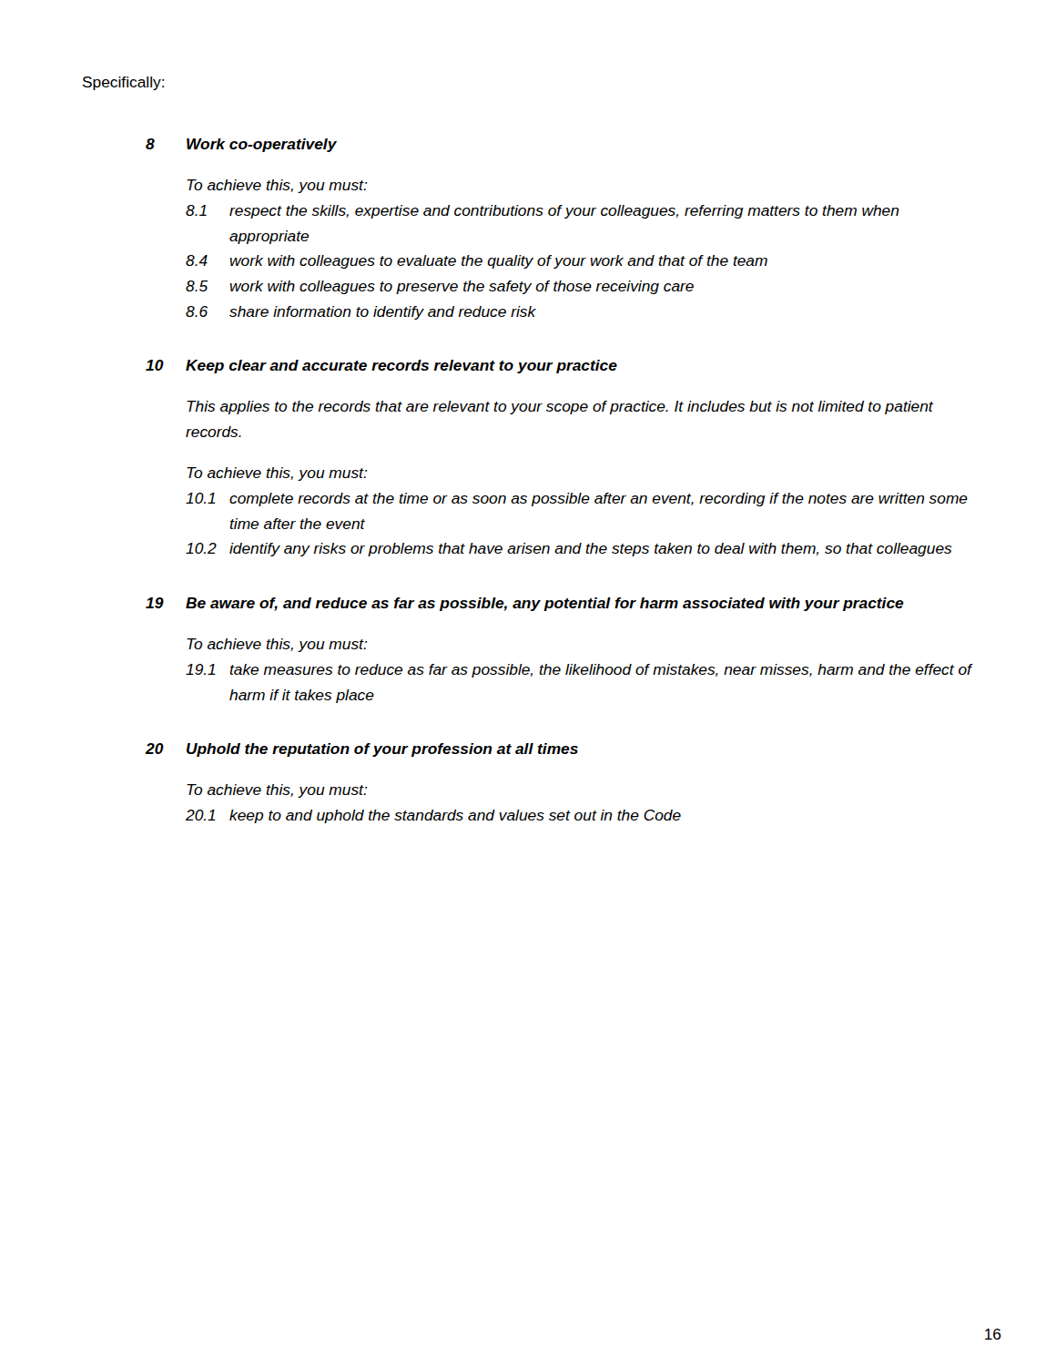Specifically:
8 Work co-operatively
To achieve this, you must:
8.1 respect the skills, expertise and contributions of your colleagues, referring matters to them when appropriate
8.4 work with colleagues to evaluate the quality of your work and that of the team
8.5 work with colleagues to preserve the safety of those receiving care
8.6 share information to identify and reduce risk
10 Keep clear and accurate records relevant to your practice
This applies to the records that are relevant to your scope of practice. It includes but is not limited to patient records.
To achieve this, you must:
10.1 complete records at the time or as soon as possible after an event, recording if the notes are written some time after the event
10.2 identify any risks or problems that have arisen and the steps taken to deal with them, so that colleagues
19 Be aware of, and reduce as far as possible, any potential for harm associated with your practice
To achieve this, you must:
19.1 take measures to reduce as far as possible, the likelihood of mistakes, near misses, harm and the effect of harm if it takes place
20 Uphold the reputation of your profession at all times
To achieve this, you must:
20.1 keep to and uphold the standards and values set out in the Code
16